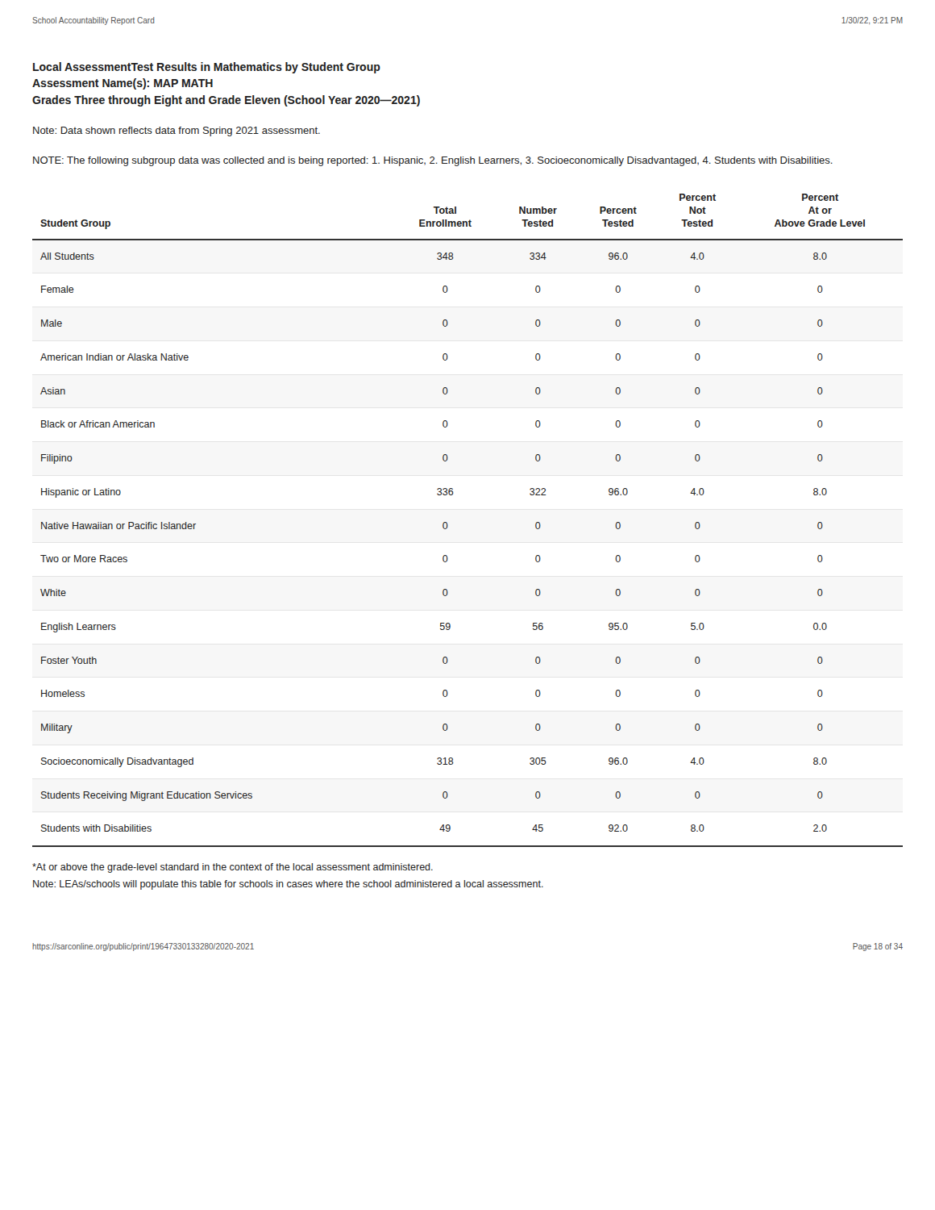School Accountability Report Card 1/30/22, 9:21 PM
Local AssessmentTest Results in Mathematics by Student Group Assessment Name(s): MAP MATH Grades Three through Eight and Grade Eleven (School Year 2020—2021)
Note: Data shown reflects data from Spring 2021 assessment.
NOTE: The following subgroup data was collected and is being reported: 1. Hispanic, 2. English Learners, 3. Socioeconomically Disadvantaged, 4. Students with Disabilities.
| Student Group | Total Enrollment | Number Tested | Percent Tested | Percent Not Tested | Percent At or Above Grade Level |
| --- | --- | --- | --- | --- | --- |
| All Students | 348 | 334 | 96.0 | 4.0 | 8.0 |
| Female | 0 | 0 | 0 | 0 | 0 |
| Male | 0 | 0 | 0 | 0 | 0 |
| American Indian or Alaska Native | 0 | 0 | 0 | 0 | 0 |
| Asian | 0 | 0 | 0 | 0 | 0 |
| Black or African American | 0 | 0 | 0 | 0 | 0 |
| Filipino | 0 | 0 | 0 | 0 | 0 |
| Hispanic or Latino | 336 | 322 | 96.0 | 4.0 | 8.0 |
| Native Hawaiian or Pacific Islander | 0 | 0 | 0 | 0 | 0 |
| Two or More Races | 0 | 0 | 0 | 0 | 0 |
| White | 0 | 0 | 0 | 0 | 0 |
| English Learners | 59 | 56 | 95.0 | 5.0 | 0.0 |
| Foster Youth | 0 | 0 | 0 | 0 | 0 |
| Homeless | 0 | 0 | 0 | 0 | 0 |
| Military | 0 | 0 | 0 | 0 | 0 |
| Socioeconomically Disadvantaged | 318 | 305 | 96.0 | 4.0 | 8.0 |
| Students Receiving Migrant Education Services | 0 | 0 | 0 | 0 | 0 |
| Students with Disabilities | 49 | 45 | 92.0 | 8.0 | 2.0 |
*At or above the grade-level standard in the context of the local assessment administered.
Note: LEAs/schools will populate this table for schools in cases where the school administered a local assessment.
https://sarconline.org/public/print/19647330133280/2020-2021 Page 18 of 34